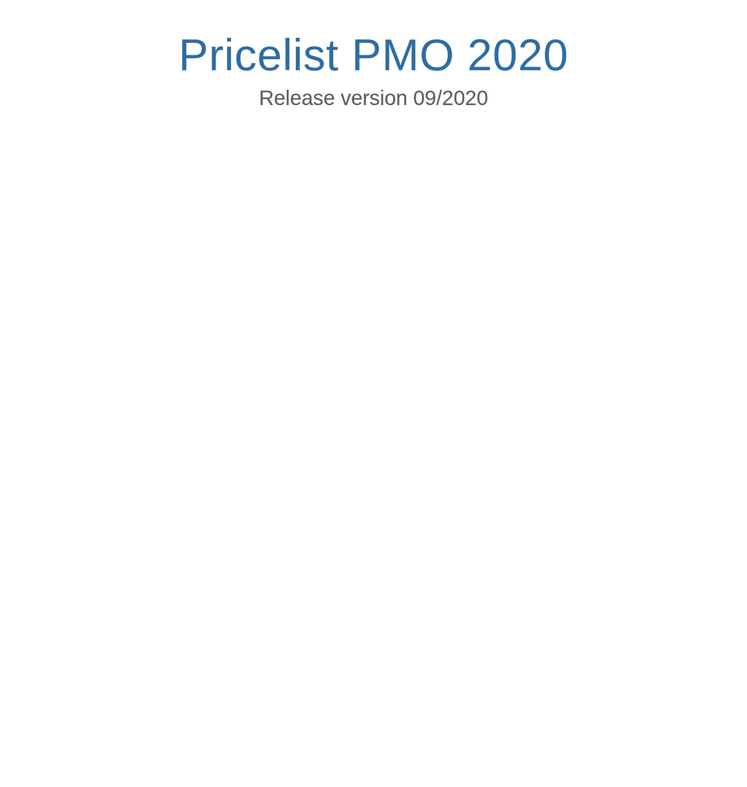Pricelist PMO 2020
Release version 09/2020
PTM mechatronics PMO motor family